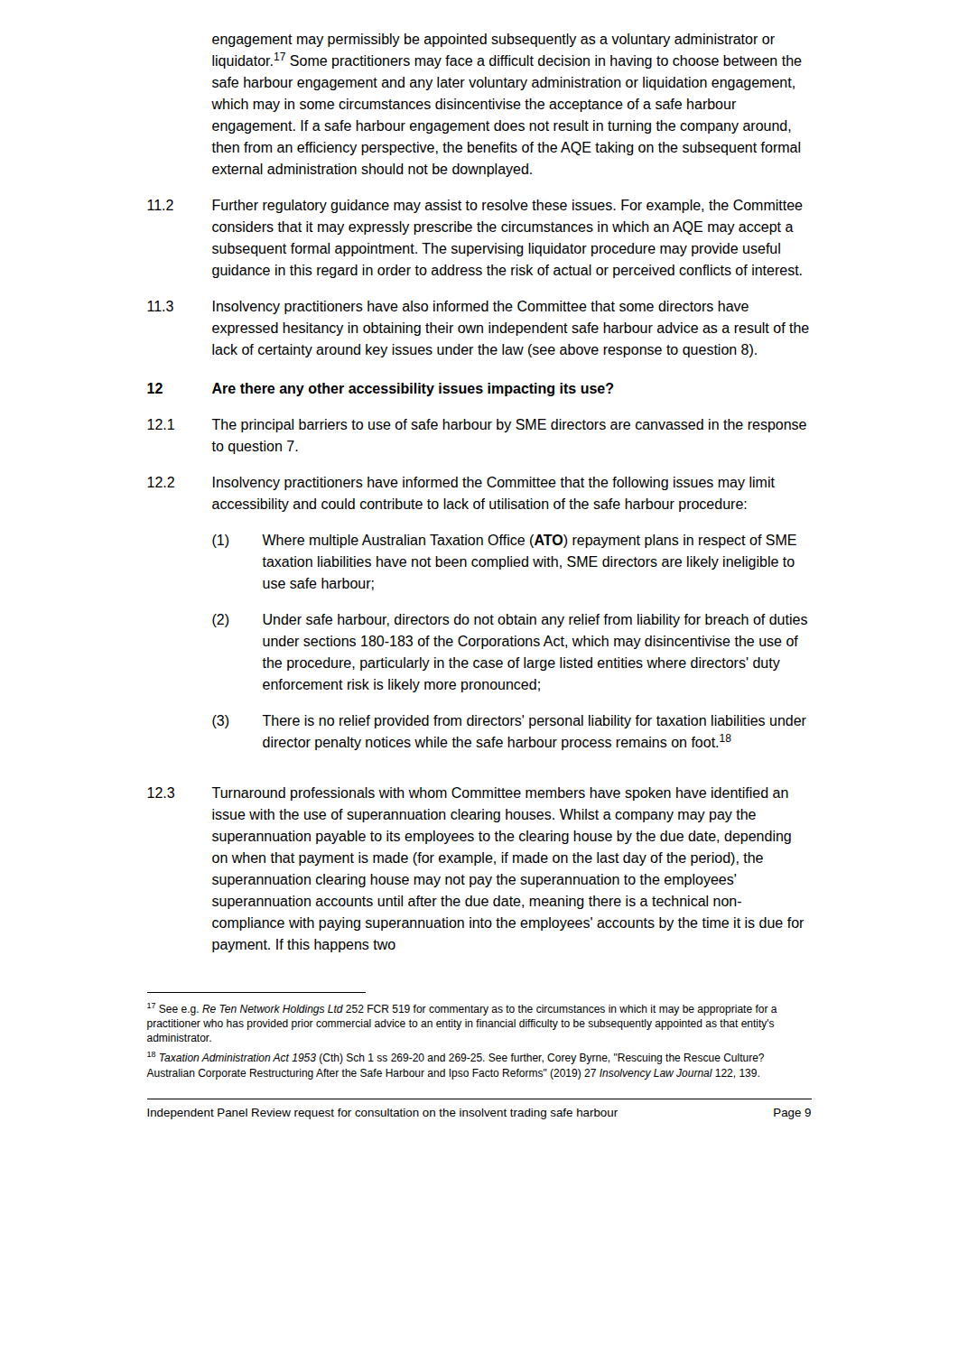engagement may permissibly be appointed subsequently as a voluntary administrator or liquidator.17 Some practitioners may face a difficult decision in having to choose between the safe harbour engagement and any later voluntary administration or liquidation engagement, which may in some circumstances disincentivise the acceptance of a safe harbour engagement. If a safe harbour engagement does not result in turning the company around, then from an efficiency perspective, the benefits of the AQE taking on the subsequent formal external administration should not be downplayed.
11.2
Further regulatory guidance may assist to resolve these issues. For example, the Committee considers that it may expressly prescribe the circumstances in which an AQE may accept a subsequent formal appointment. The supervising liquidator procedure may provide useful guidance in this regard in order to address the risk of actual or perceived conflicts of interest.
11.3
Insolvency practitioners have also informed the Committee that some directors have expressed hesitancy in obtaining their own independent safe harbour advice as a result of the lack of certainty around key issues under the law (see above response to question 8).
12 Are there any other accessibility issues impacting its use?
12.1
The principal barriers to use of safe harbour by SME directors are canvassed in the response to question 7.
12.2
Insolvency practitioners have informed the Committee that the following issues may limit accessibility and could contribute to lack of utilisation of the safe harbour procedure:
(1) Where multiple Australian Taxation Office (ATO) repayment plans in respect of SME taxation liabilities have not been complied with, SME directors are likely ineligible to use safe harbour;
(2) Under safe harbour, directors do not obtain any relief from liability for breach of duties under sections 180-183 of the Corporations Act, which may disincentivise the use of the procedure, particularly in the case of large listed entities where directors' duty enforcement risk is likely more pronounced;
(3) There is no relief provided from directors' personal liability for taxation liabilities under director penalty notices while the safe harbour process remains on foot.18
12.3
Turnaround professionals with whom Committee members have spoken have identified an issue with the use of superannuation clearing houses. Whilst a company may pay the superannuation payable to its employees to the clearing house by the due date, depending on when that payment is made (for example, if made on the last day of the period), the superannuation clearing house may not pay the superannuation to the employees' superannuation accounts until after the due date, meaning there is a technical non-compliance with paying superannuation into the employees' accounts by the time it is due for payment. If this happens two
17 See e.g. Re Ten Network Holdings Ltd 252 FCR 519 for commentary as to the circumstances in which it may be appropriate for a practitioner who has provided prior commercial advice to an entity in financial difficulty to be subsequently appointed as that entity's administrator.
18 Taxation Administration Act 1953 (Cth) Sch 1 ss 269-20 and 269-25. See further, Corey Byrne, "Rescuing the Rescue Culture? Australian Corporate Restructuring After the Safe Harbour and Ipso Facto Reforms" (2019) 27 Insolvency Law Journal 122, 139.
Independent Panel Review request for consultation on the insolvent trading safe harbour Page 9